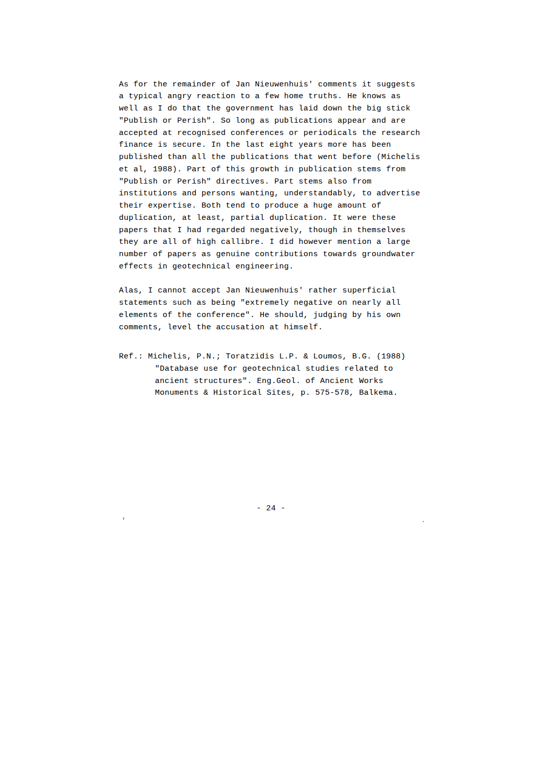As for the remainder of Jan Nieuwenhuis' comments it suggests a typical angry reaction to a few home truths. He knows as well as I do that the government has laid down the big stick "Publish or Perish". So long as publications appear and are accepted at recognised conferences or periodicals the research finance is secure. In the last eight years more has been published than all the publications that went before (Michelis et al, 1988). Part of this growth in publication stems from "Publish or Perish" directives. Part stems also from institutions and persons wanting, understandably, to advertise their expertise. Both tend to produce a huge amount of duplication, at least, partial duplication. It were these papers that I had regarded negatively, though in themselves they are all of high callibre. I did however mention a large number of papers as genuine contributions towards groundwater effects in geotechnical engineering.
Alas, I cannot accept Jan Nieuwenhuis' rather superficial statements such as being "extremely negative on nearly all elements of the conference". He should, judging by his own comments, level the accusation at himself.
Ref.: Michelis, P.N.; Toratzidis L.P. & Loumos, B.G. (1988) "Database use for geotechnical studies related to ancient structures". Eng.Geol. of Ancient Works Monuments & Historical Sites, p. 575-578, Balkema.
- 24 -
'
.